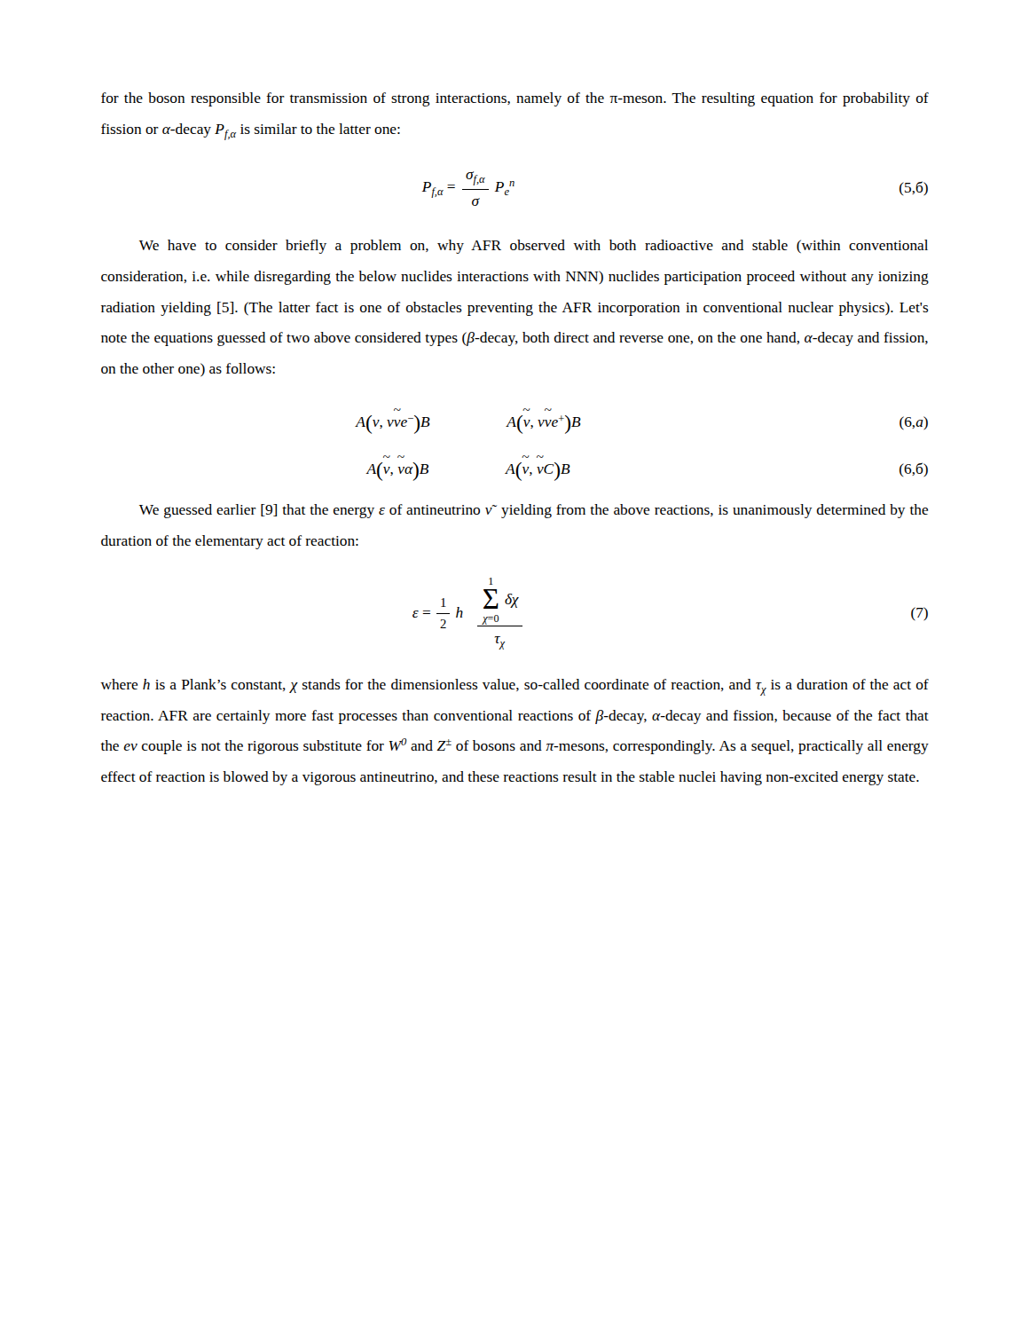for the boson responsible for transmission of strong interactions, namely of the π-meson. The resulting equation for probability of fission or α-decay Pf,α is similar to the latter one:
Pf,α = σf,α σ Pen
(5,б)
We have to consider briefly a problem on, why AFR observed with both radioactive and stable (within conventional consideration, i.e. while disregarding the below nuclides interactions with NNN) nuclides participation proceed without any ionizing radiation yielding [5]. (The latter fact is one of obstacles preventing the AFR incorporation in conventional nuclear physics). Let's note the equations guessed of two above considered types (β-decay, both direct and reverse one, on the one hand, α-decay and fission, on the other one) as follows:
A(ν, ννe−) B A(ν, ννe+) B
(6,a)
A(ν, να) B A(ν, νC) B
(6,б)
We guessed earlier [9] that the energy ε of antineutrino ν˜ yielding from the above reactions, is unanimously determined by the duration of the elementary act of reaction:
ε = 12 h 1 Σ χ=0 δχ τχ
(7)
where h is a Plank’s constant, χ stands for the dimensionless value, so-called coordinate of reaction, and τχ is a duration of the act of reaction. AFR are certainly more fast processes than conventional reactions of β-decay, α-decay and fission, because of the fact that the eν couple is not the rigorous substitute for W0 and Z± of bosons and π-mesons, correspondingly. As a sequel, practically all energy effect of reaction is blowed by a vigorous antineutrino, and these reactions result in the stable nuclei having non-excited energy state.